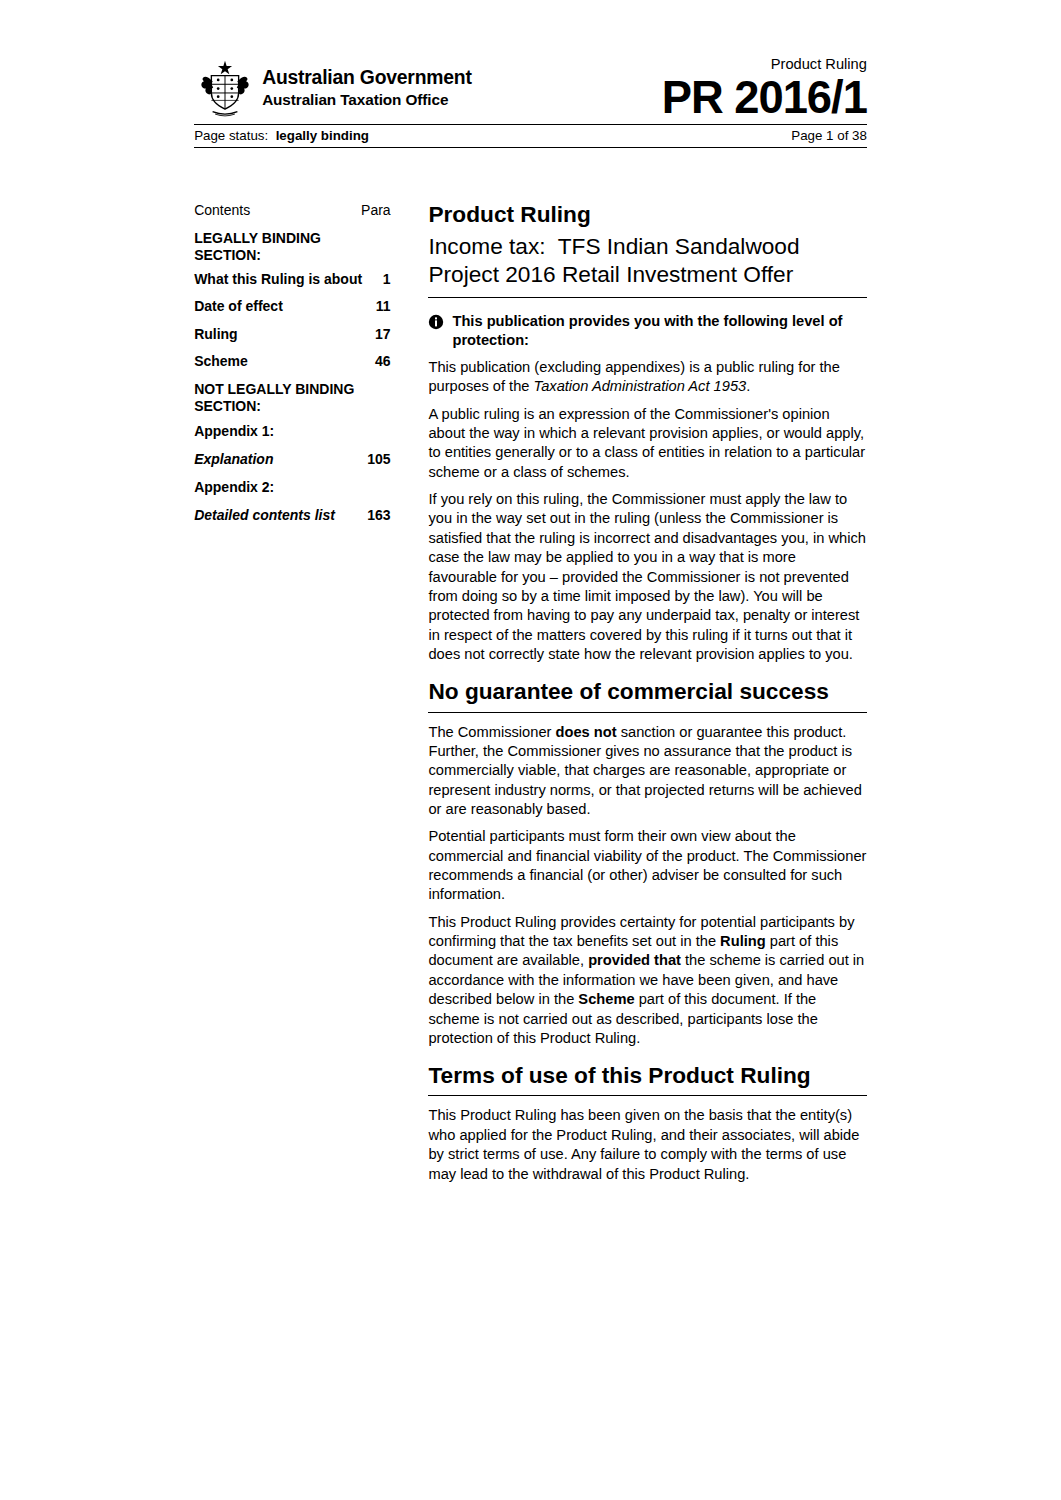Australian Government
Australian Taxation Office
Product Ruling
PR 2016/1
Page status: legally binding
Page 1 of 38
Contents Para
LEGALLY BINDING
SECTION:
What this Ruling is about 1
Date of effect 11
Ruling 17
Scheme 46
NOT LEGALLY BINDING
SECTION:
Appendix 1:
Explanation 105
Appendix 2:
Detailed contents list 163
Product Ruling
Income tax: TFS Indian Sandalwood Project 2016 Retail Investment Offer
This publication provides you with the following level of protection:
This publication (excluding appendixes) is a public ruling for the purposes of the Taxation Administration Act 1953.
A public ruling is an expression of the Commissioner's opinion about the way in which a relevant provision applies, or would apply, to entities generally or to a class of entities in relation to a particular scheme or a class of schemes.
If you rely on this ruling, the Commissioner must apply the law to you in the way set out in the ruling (unless the Commissioner is satisfied that the ruling is incorrect and disadvantages you, in which case the law may be applied to you in a way that is more favourable for you – provided the Commissioner is not prevented from doing so by a time limit imposed by the law). You will be protected from having to pay any underpaid tax, penalty or interest in respect of the matters covered by this ruling if it turns out that it does not correctly state how the relevant provision applies to you.
No guarantee of commercial success
The Commissioner does not sanction or guarantee this product. Further, the Commissioner gives no assurance that the product is commercially viable, that charges are reasonable, appropriate or represent industry norms, or that projected returns will be achieved or are reasonably based.
Potential participants must form their own view about the commercial and financial viability of the product. The Commissioner recommends a financial (or other) adviser be consulted for such information.
This Product Ruling provides certainty for potential participants by confirming that the tax benefits set out in the Ruling part of this document are available, provided that the scheme is carried out in accordance with the information we have been given, and have described below in the Scheme part of this document. If the scheme is not carried out as described, participants lose the protection of this Product Ruling.
Terms of use of this Product Ruling
This Product Ruling has been given on the basis that the entity(s) who applied for the Product Ruling, and their associates, will abide by strict terms of use. Any failure to comply with the terms of use may lead to the withdrawal of this Product Ruling.